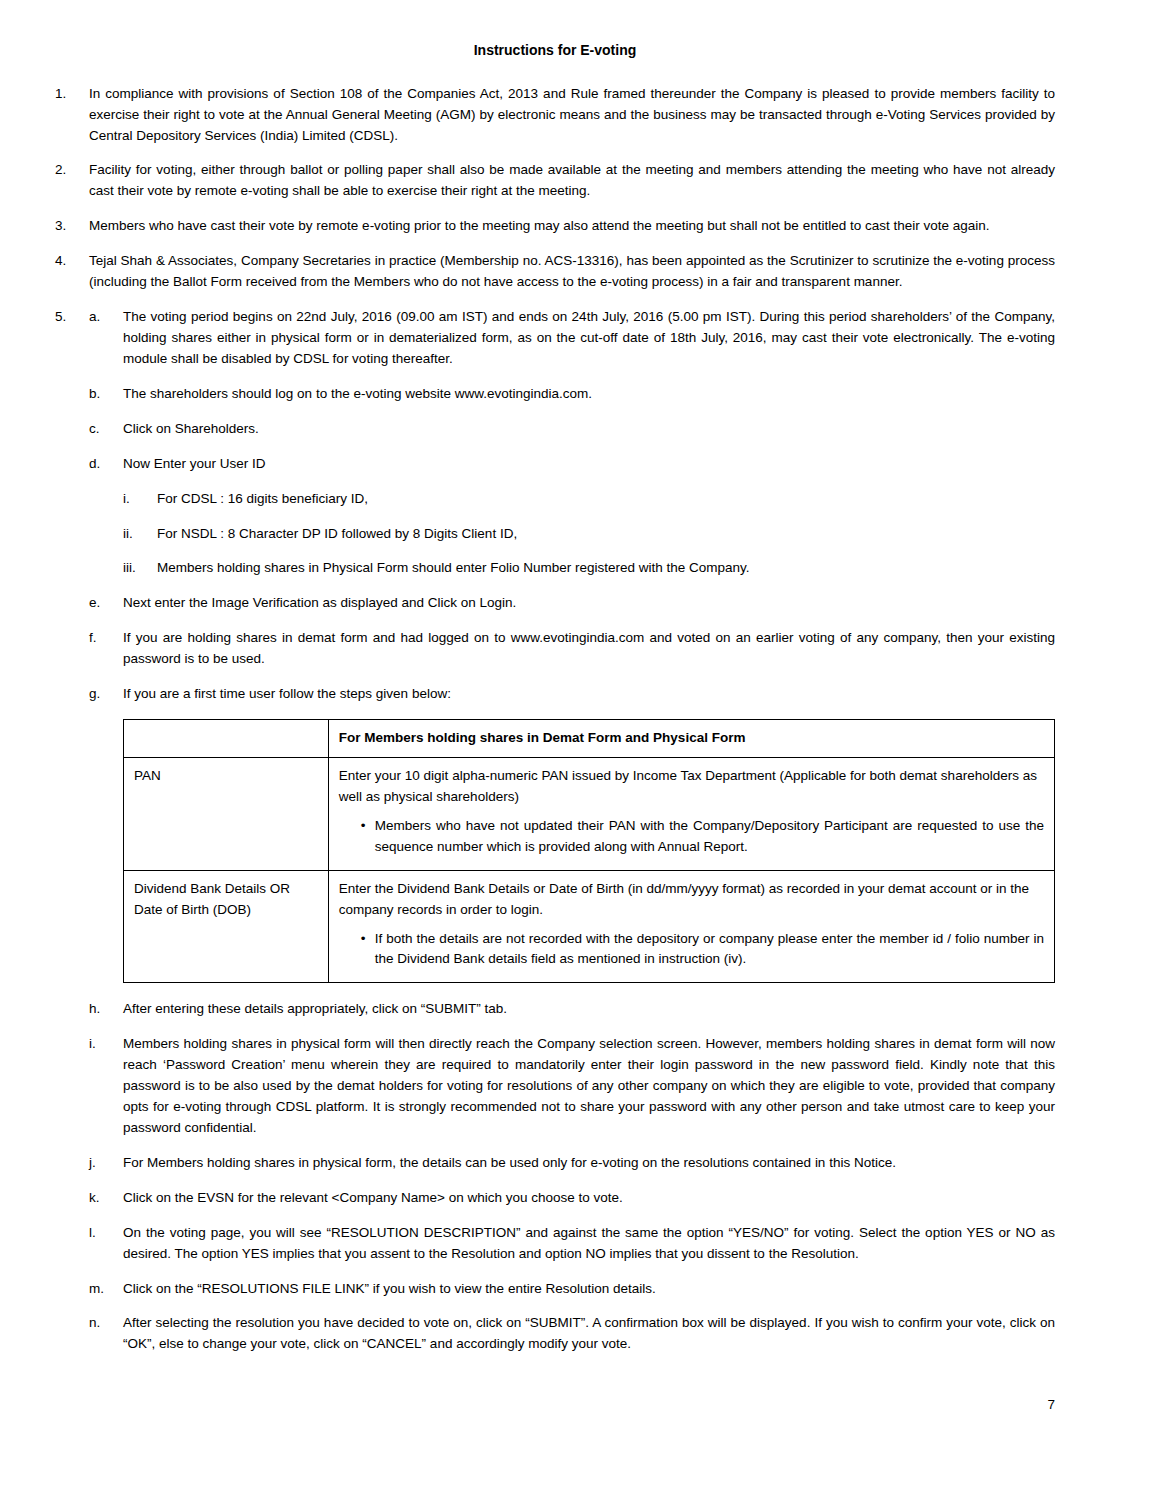Instructions for E-voting
1.
In compliance with provisions of Section 108 of the Companies Act, 2013 and Rule framed thereunder the Company is pleased to provide members facility to exercise their right to vote at the Annual General Meeting (AGM) by electronic means and the business may be transacted through e-Voting Services provided by Central Depository Services (India) Limited (CDSL).
2.
Facility for voting, either through ballot or polling paper shall also be made available at the meeting and members attending the meeting who have not already cast their vote by remote e-voting shall be able to exercise their right at the meeting.
3.
Members who have cast their vote by remote e-voting prior to the meeting may also attend the meeting but shall not be entitled to cast their vote again.
4.
Tejal Shah & Associates, Company Secretaries in practice (Membership no. ACS-13316), has been appointed as the Scrutinizer to scrutinize the e-voting process (including the Ballot Form received from the Members who do not have access to the e-voting process) in a fair and transparent manner.
5.
a.
The voting period begins on 22nd July, 2016 (09.00 am IST) and ends on 24th July, 2016 (5.00 pm IST). During this period shareholders’ of the Company, holding shares either in physical form or in dematerialized form, as on the cut-off date of 18th July, 2016, may cast their vote electronically. The e-voting module shall be disabled by CDSL for voting thereafter.
b.
The shareholders should log on to the e-voting website www.evotingindia.com.
c.
Click on Shareholders.
d.
Now Enter your User ID
i.
For CDSL : 16 digits beneficiary ID,
ii.
For NSDL : 8 Character DP ID followed by 8 Digits Client ID,
iii.
Members holding shares in Physical Form should enter Folio Number registered with the Company.
e.
Next enter the Image Verification as displayed and Click on Login.
f.
If you are holding shares in demat form and had logged on to www.evotingindia.com and voted on an earlier voting of any company, then your existing password is to be used.
g.
If you are a first time user follow the steps given below:
| | For Members holding shares in Demat Form and Physical Form |
| PAN | Enter your 10 digit alpha-numeric PAN issued by Income Tax Department (Applicable for both demat shareholders as well as physical shareholders) Members who have not updated their PAN with the Company/Depository Participant are requested to use the sequence number which is provided along with Annual Report. |
| Dividend Bank Details OR Date of Birth (DOB) | Enter the Dividend Bank Details or Date of Birth (in dd/mm/yyyy format) as recorded in your demat account or in the company records in order to login. If both the details are not recorded with the depository or company please enter the member id / folio number in the Dividend Bank details field as mentioned in instruction (iv). |
h.
After entering these details appropriately, click on “SUBMIT” tab.
i.
Members holding shares in physical form will then directly reach the Company selection screen. However, members holding shares in demat form will now reach ‘Password Creation’ menu wherein they are required to mandatorily enter their login password in the new password field. Kindly note that this password is to be also used by the demat holders for voting for resolutions of any other company on which they are eligible to vote, provided that company opts for e-voting through CDSL platform. It is strongly recommended not to share your password with any other person and take utmost care to keep your password confidential.
j.
For Members holding shares in physical form, the details can be used only for e-voting on the resolutions contained in this Notice.
k.
Click on the EVSN for the relevant <Company Name> on which you choose to vote.
l.
On the voting page, you will see “RESOLUTION DESCRIPTION” and against the same the option “YES/NO” for voting. Select the option YES or NO as desired. The option YES implies that you assent to the Resolution and option NO implies that you dissent to the Resolution.
m.
Click on the “RESOLUTIONS FILE LINK” if you wish to view the entire Resolution details.
n.
After selecting the resolution you have decided to vote on, click on “SUBMIT”. A confirmation box will be displayed. If you wish to confirm your vote, click on “OK”, else to change your vote, click on “CANCEL” and accordingly modify your vote.
7